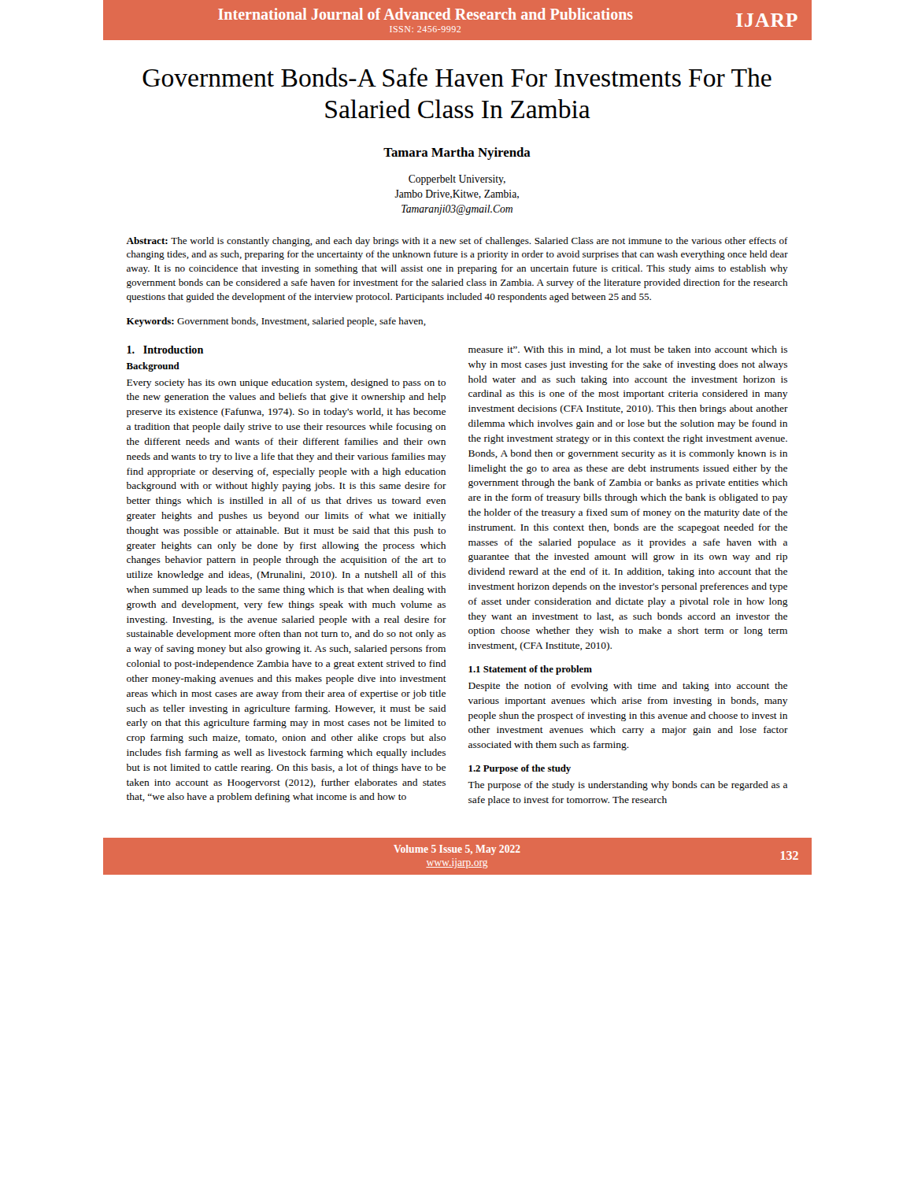International Journal of Advanced Research and Publications
ISSN: 2456-9992
IJARP
Government Bonds-A Safe Haven For Investments For The Salaried Class In Zambia
Tamara Martha Nyirenda
Copperbelt University,
Jambo Drive,Kitwe, Zambia,
Tamaranji03@gmail.Com
Abstract: The world is constantly changing, and each day brings with it a new set of challenges. Salaried Class are not immune to the various other effects of changing tides, and as such, preparing for the uncertainty of the unknown future is a priority in order to avoid surprises that can wash everything once held dear away. It is no coincidence that investing in something that will assist one in preparing for an uncertain future is critical. This study aims to establish why government bonds can be considered a safe haven for investment for the salaried class in Zambia. A survey of the literature provided direction for the research questions that guided the development of the interview protocol. Participants included 40 respondents aged between 25 and 55.
Keywords: Government bonds, Investment, salaried people, safe haven,
1. Introduction
Background
Every society has its own unique education system, designed to pass on to the new generation the values and beliefs that give it ownership and help preserve its existence (Fafunwa, 1974). So in today's world, it has become a tradition that people daily strive to use their resources while focusing on the different needs and wants of their different families and their own needs and wants to try to live a life that they and their various families may find appropriate or deserving of, especially people with a high education background with or without highly paying jobs. It is this same desire for better things which is instilled in all of us that drives us toward even greater heights and pushes us beyond our limits of what we initially thought was possible or attainable. But it must be said that this push to greater heights can only be done by first allowing the process which changes behavior pattern in people through the acquisition of the art to utilize knowledge and ideas, (Mrunalini, 2010). In a nutshell all of this when summed up leads to the same thing which is that when dealing with growth and development, very few things speak with much volume as investing. Investing, is the avenue salaried people with a real desire for sustainable development more often than not turn to, and do so not only as a way of saving money but also growing it. As such, salaried persons from colonial to post-independence Zambia have to a great extent strived to find other money-making avenues and this makes people dive into investment areas which in most cases are away from their area of expertise or job title such as teller investing in agriculture farming. However, it must be said early on that this agriculture farming may in most cases not be limited to crop farming such maize, tomato, onion and other alike crops but also includes fish farming as well as livestock farming which equally includes but is not limited to cattle rearing. On this basis, a lot of things have to be taken into account as Hoogervorst (2012), further elaborates and states that, “we also have a problem defining what income is and how to
measure it”. With this in mind, a lot must be taken into account which is why in most cases just investing for the sake of investing does not always hold water and as such taking into account the investment horizon is cardinal as this is one of the most important criteria considered in many investment decisions (CFA Institute, 2010). This then brings about another dilemma which involves gain and or lose but the solution may be found in the right investment strategy or in this context the right investment avenue. Bonds, A bond then or government security as it is commonly known is in limelight the go to area as these are debt instruments issued either by the government through the bank of Zambia or banks as private entities which are in the form of treasury bills through which the bank is obligated to pay the holder of the treasury a fixed sum of money on the maturity date of the instrument. In this context then, bonds are the scapegoat needed for the masses of the salaried populace as it provides a safe haven with a guarantee that the invested amount will grow in its own way and rip dividend reward at the end of it. In addition, taking into account that the investment horizon depends on the investor's personal preferences and type of asset under consideration and dictate play a pivotal role in how long they want an investment to last, as such bonds accord an investor the option choose whether they wish to make a short term or long term investment, (CFA Institute, 2010).
1.1 Statement of the problem
Despite the notion of evolving with time and taking into account the various important avenues which arise from investing in bonds, many people shun the prospect of investing in this avenue and choose to invest in other investment avenues which carry a major gain and lose factor associated with them such as farming.
1.2 Purpose of the study
The purpose of the study is understanding why bonds can be regarded as a safe place to invest for tomorrow. The research
Volume 5 Issue 5, May 2022
www.ijarp.org
132